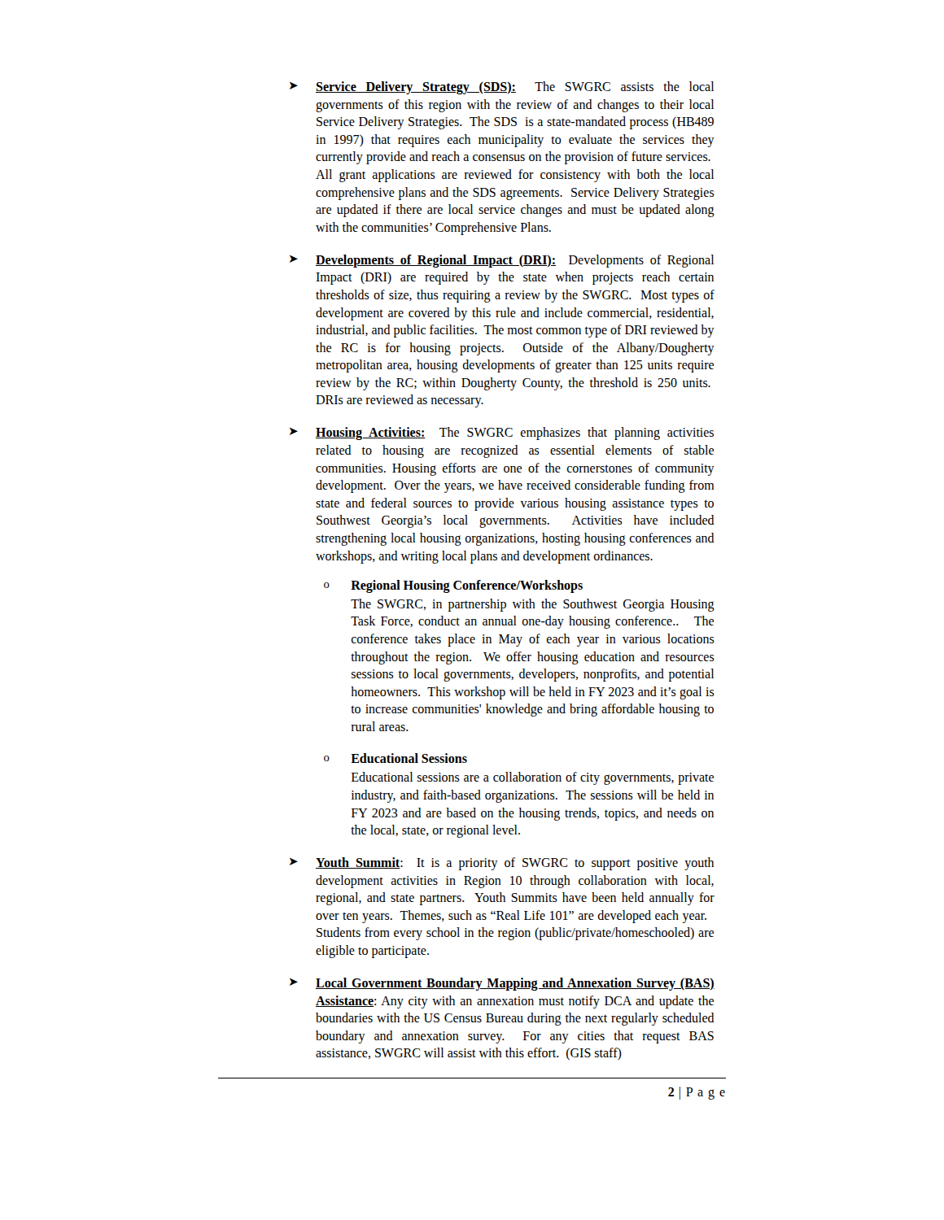Service Delivery Strategy (SDS): The SWGRC assists the local governments of this region with the review of and changes to their local Service Delivery Strategies. The SDS is a state-mandated process (HB489 in 1997) that requires each municipality to evaluate the services they currently provide and reach a consensus on the provision of future services. All grant applications are reviewed for consistency with both the local comprehensive plans and the SDS agreements. Service Delivery Strategies are updated if there are local service changes and must be updated along with the communities’ Comprehensive Plans.
Developments of Regional Impact (DRI): Developments of Regional Impact (DRI) are required by the state when projects reach certain thresholds of size, thus requiring a review by the SWGRC. Most types of development are covered by this rule and include commercial, residential, industrial, and public facilities. The most common type of DRI reviewed by the RC is for housing projects. Outside of the Albany/Dougherty metropolitan area, housing developments of greater than 125 units require review by the RC; within Dougherty County, the threshold is 250 units. DRIs are reviewed as necessary.
Housing Activities: The SWGRC emphasizes that planning activities related to housing are recognized as essential elements of stable communities. Housing efforts are one of the cornerstones of community development. Over the years, we have received considerable funding from state and federal sources to provide various housing assistance types to Southwest Georgia’s local governments. Activities have included strengthening local housing organizations, hosting housing conferences and workshops, and writing local plans and development ordinances.
Regional Housing Conference/Workshops The SWGRC, in partnership with the Southwest Georgia Housing Task Force, conduct an annual one-day housing conference.. The conference takes place in May of each year in various locations throughout the region. We offer housing education and resources sessions to local governments, developers, nonprofits, and potential homeowners. This workshop will be held in FY 2023 and it’s goal is to increase communities' knowledge and bring affordable housing to rural areas.
Educational Sessions Educational sessions are a collaboration of city governments, private industry, and faith-based organizations. The sessions will be held in FY 2023 and are based on the housing trends, topics, and needs on the local, state, or regional level.
Youth Summit: It is a priority of SWGRC to support positive youth development activities in Region 10 through collaboration with local, regional, and state partners. Youth Summits have been held annually for over ten years. Themes, such as “Real Life 101” are developed each year. Students from every school in the region (public/private/homeschooled) are eligible to participate.
Local Government Boundary Mapping and Annexation Survey (BAS) Assistance: Any city with an annexation must notify DCA and update the boundaries with the US Census Bureau during the next regularly scheduled boundary and annexation survey. For any cities that request BAS assistance, SWGRC will assist with this effort. (GIS staff)
2 | P a g e